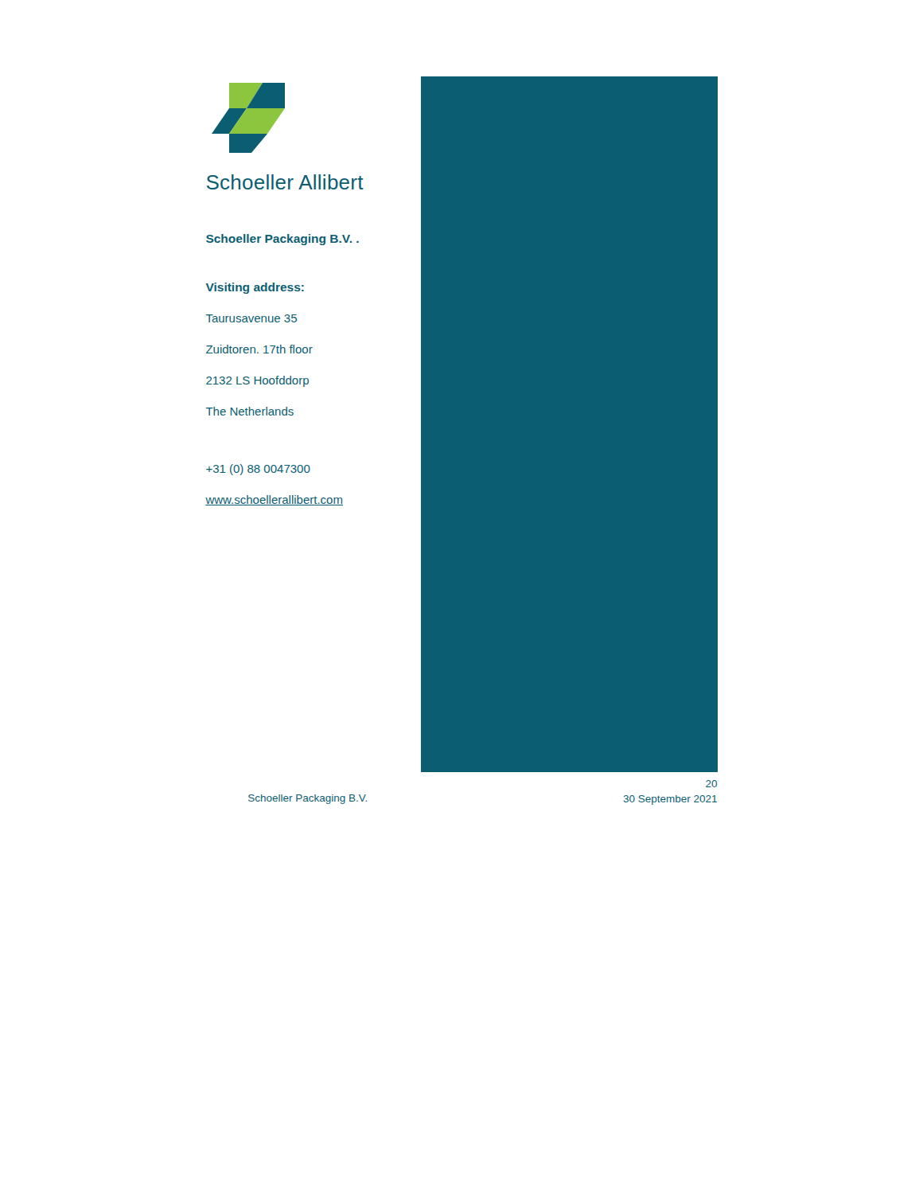Schoeller Allibert
Schoeller Packaging B.V. .
Visiting address:
Taurusavenue 35
Zuidtoren. 17th floor
2132 LS Hoofddorp
The Netherlands
+31 (0) 88 0047300
www.schoellerallibert.com
Schoeller Packaging B.V.
20 30 September 2021